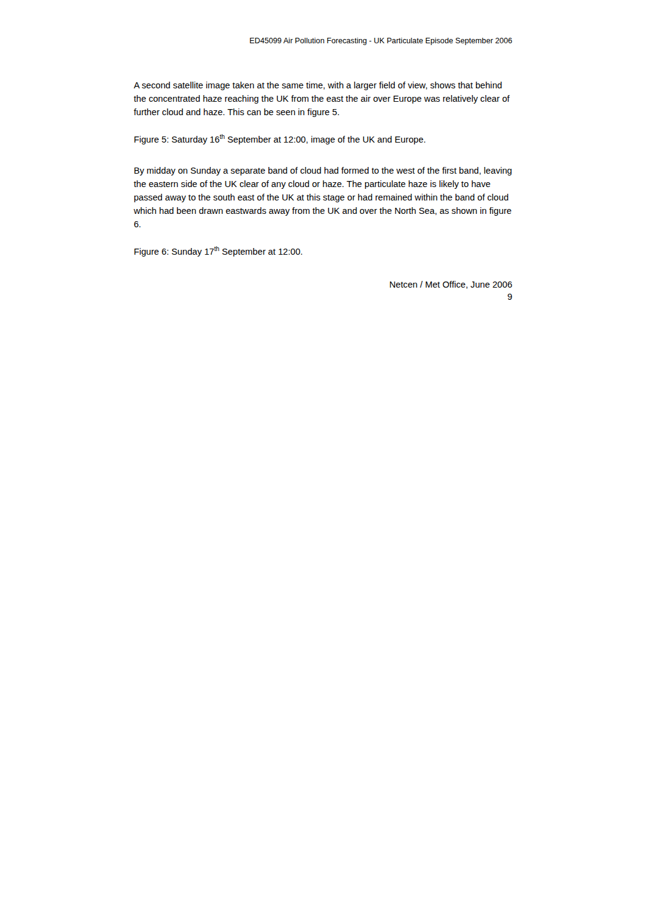ED45099 Air Pollution Forecasting - UK Particulate Episode September 2006
A second satellite image taken at the same time, with a larger field of view, shows that behind the concentrated haze reaching the UK from the east the air over Europe was relatively clear of further cloud and haze. This can be seen in figure 5.
Figure 5: Saturday 16th September at 12:00, image of the UK and Europe.
By midday on Sunday a separate band of cloud had formed to the west of the first band, leaving the eastern side of the UK clear of any cloud or haze. The particulate haze is likely to have passed away to the south east of the UK at this stage or had remained within the band of cloud which had been drawn eastwards away from the UK and over the North Sea, as shown in figure 6.
Figure 6: Sunday 17th September at 12:00.
Netcen / Met Office, June 2006
9